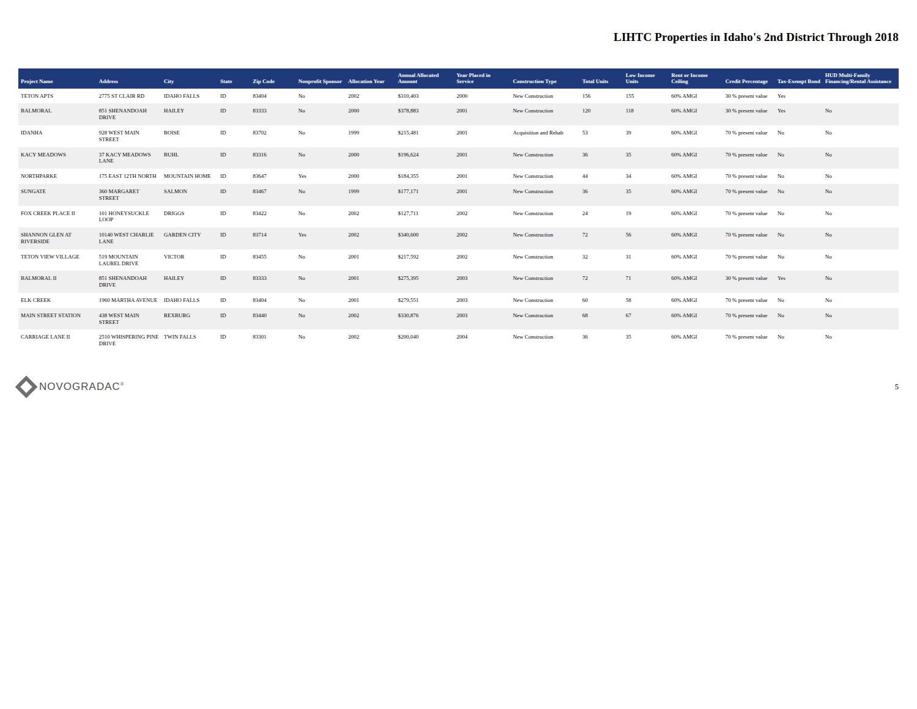LIHTC Properties in Idaho's 2nd District Through 2018
| Project Name | Address | City | State | Zip Code | Nonprofit Sponsor | Allocation Year | Annual Allocated Amount | Year Placed in Service | Construction Type | Total Units | Low Income Units | Rent or Income Ceiling | Credit Percentage | Tax-Exempt Bond | HUD Multi-Family Financing/Rental Assistance |
| --- | --- | --- | --- | --- | --- | --- | --- | --- | --- | --- | --- | --- | --- | --- | --- |
| TETON APTS | 2775 ST CLAIR RD | IDAHO FALLS | ID | 83404 | No | 2002 | $310,403 | 2000 | New Construction | 156 | 155 | 60% AMGI | 30 % present value | Yes | |
| BALMORAL | 851 SHENANDOAH DRIVE | HAILEY | ID | 83333 | No | 2000 | $378,883 | 2001 | New Construction | 120 | 118 | 60% AMGI | 30 % present value | Yes | No |
| IDANHA | 928 WEST MAIN STREET | BOISE | ID | 83702 | No | 1999 | $215,481 | 2001 | Acquisition and Rehab | 53 | 39 | 60% AMGI | 70 % present value | No | No |
| KACY MEADOWS | 37 KACY MEADOWS LANE | BUHL | ID | 83316 | No | 2000 | $196,624 | 2001 | New Construction | 36 | 35 | 60% AMGI | 70 % present value | No | No |
| NORTHPARKE | 175 EAST 12TH NORTH | MOUNTAIN HOME | ID | 83647 | Yes | 2000 | $184,355 | 2001 | New Construction | 44 | 34 | 60% AMGI | 70 % present value | No | No |
| SUNGATE | 360 MARGARET STREET | SALMON | ID | 83467 | No | 1999 | $177,171 | 2001 | New Construction | 36 | 35 | 60% AMGI | 70 % present value | No | No |
| FOX CREEK PLACE II | 101 HONEYSUCKLE LOOP | DRIGGS | ID | 83422 | No | 2002 | $127,711 | 2002 | New Construction | 24 | 19 | 60% AMGI | 70 % present value | No | No |
| SHANNON GLEN AT RIVERSIDE | 10140 WEST CHARLIE LANE | GARDEN CITY | ID | 83714 | Yes | 2002 | $340,600 | 2002 | New Construction | 72 | 56 | 60% AMGI | 70 % present value | No | No |
| TETON VIEW VILLAGE | 519 MOUNTAIN LAUREL DRIVE | VICTOR | ID | 83455 | No | 2001 | $217,592 | 2002 | New Construction | 32 | 31 | 60% AMGI | 70 % present value | No | No |
| BALMORAL II | 851 SHENANDOAH DRIVE | HAILEY | ID | 83333 | No | 2001 | $275,395 | 2003 | New Construction | 72 | 71 | 60% AMGI | 30 % present value | Yes | No |
| ELK CREEK | 1960 MARTHA AVENUE | IDAHO FALLS | ID | 83404 | No | 2001 | $279,551 | 2003 | New Construction | 60 | 58 | 60% AMGI | 70 % present value | No | No |
| MAIN STREET STATION | 438 WEST MAIN STREET | REXBURG | ID | 83440 | No | 2002 | $330,876 | 2003 | New Construction | 68 | 67 | 60% AMGI | 70 % present value | No | No |
| CARRIAGE LANE II | 2510 WHISPERING PINE DRIVE | TWIN FALLS | ID | 83301 | No | 2002 | $200,040 | 2004 | New Construction | 36 | 35 | 60% AMGI | 70 % present value | No | No |
NOVOGRADAC®
5